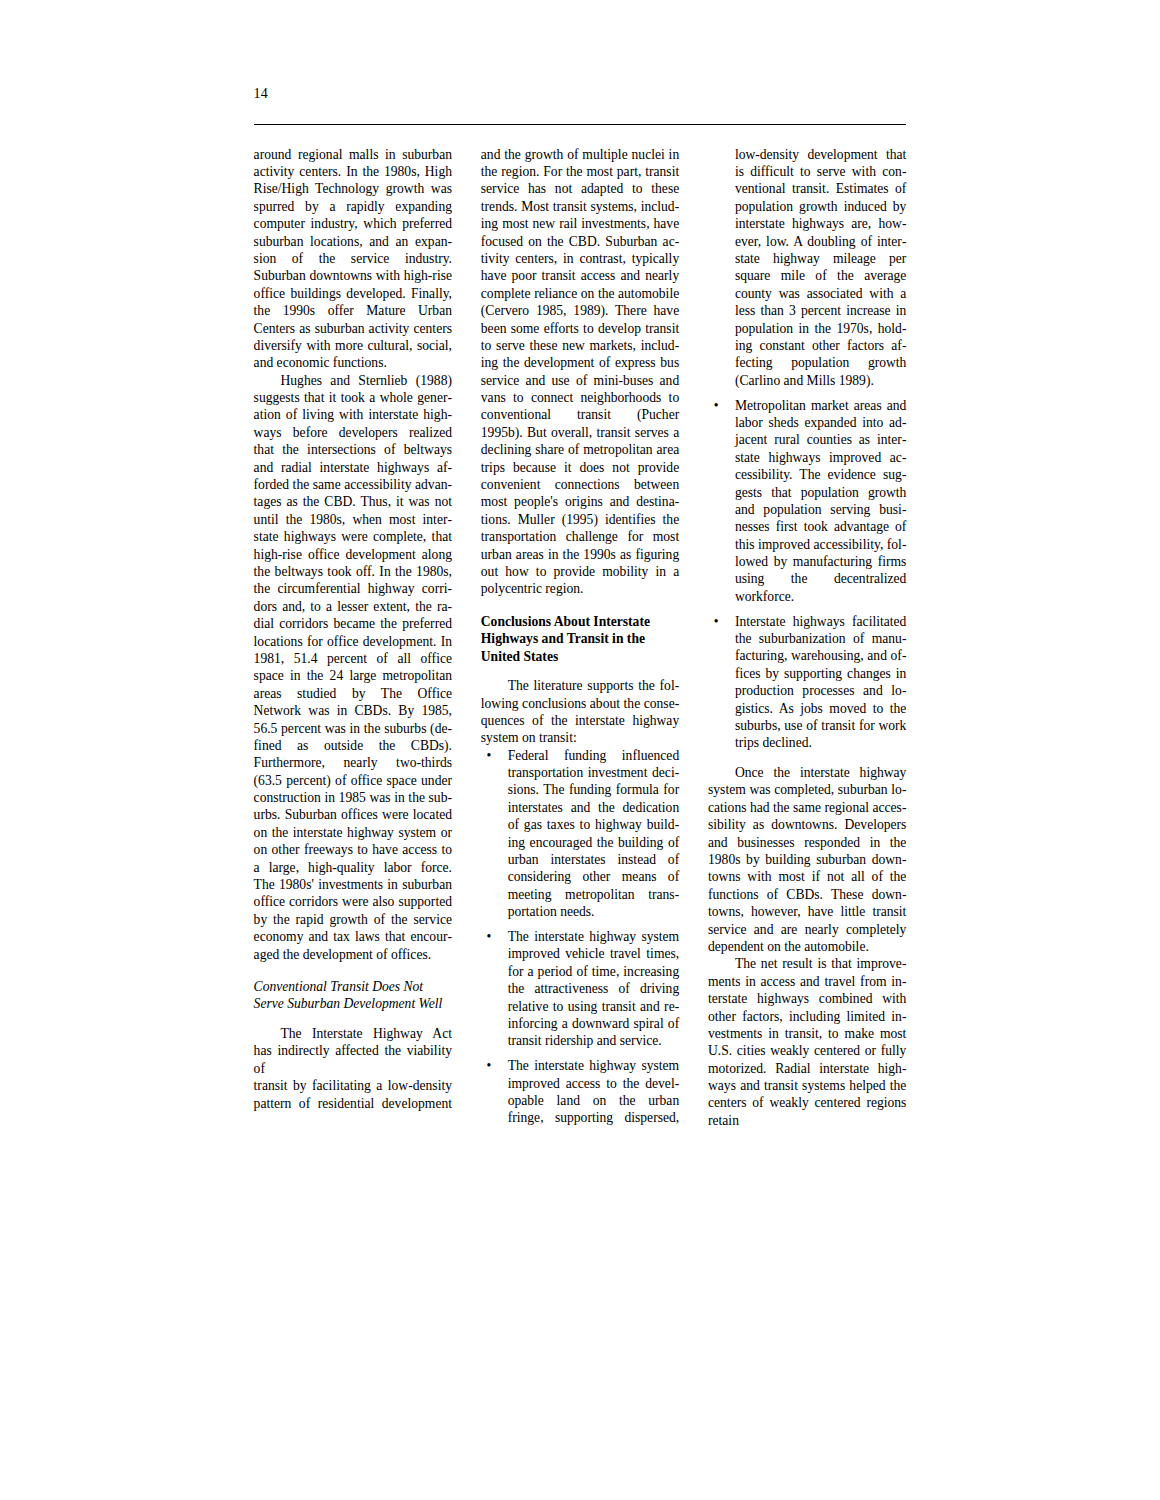14
around regional malls in suburban activity centers. In the 1980s, High Rise/High Technology growth was spurred by a rapidly expanding computer industry, which preferred suburban locations, and an expansion of the service industry. Suburban downtowns with high-rise office buildings developed. Finally, the 1990s offer Mature Urban Centers as suburban activity centers diversify with more cultural, social, and economic functions.
Hughes and Sternlieb (1988) suggests that it took a whole generation of living with interstate highways before developers realized that the intersections of beltways and radial interstate highways afforded the same accessibility advantages as the CBD. Thus, it was not until the 1980s, when most interstate highways were complete, that high-rise office development along the beltways took off. In the 1980s, the circumferential highway corridors and, to a lesser extent, the radial corridors became the preferred locations for office development. In 1981, 51.4 percent of all office space in the 24 large metropolitan areas studied by The Office Network was in CBDs. By 1985, 56.5 percent was in the suburbs (defined as outside the CBDs). Furthermore, nearly two-thirds (63.5 percent) of office space under construction in 1985 was in the suburbs. Suburban offices were located on the interstate highway system or on other freeways to have access to a large, high-quality labor force. The 1980s' investments in suburban office corridors were also supported by the rapid growth of the service economy and tax laws that encouraged the development of offices.
Conventional Transit Does Not Serve Suburban Development Well
The Interstate Highway Act has indirectly affected the viability of
transit by facilitating a low-density pattern of residential development and the growth of multiple nuclei in the region. For the most part, transit service has not adapted to these trends. Most transit systems, including most new rail investments, have focused on the CBD. Suburban activity centers, in contrast, typically have poor transit access and nearly complete reliance on the automobile (Cervero 1985, 1989). There have been some efforts to develop transit to serve these new markets, including the development of express bus service and use of mini-buses and vans to connect neighborhoods to conventional transit (Pucher 1995b). But overall, transit serves a declining share of metropolitan area trips because it does not provide convenient connections between most people's origins and destinations. Muller (1995) identifies the transportation challenge for most urban areas in the 1990s as figuring out how to provide mobility in a polycentric region.
Conclusions About Interstate Highways and Transit in the United States
The literature supports the following conclusions about the consequences of the interstate highway system on transit:
Federal funding influenced transportation investment decisions. The funding formula for interstates and the dedication of gas taxes to highway building encouraged the building of urban interstates instead of considering other means of meeting metropolitan transportation needs.
The interstate highway system improved vehicle travel times, for a period of time, increasing the attractiveness of driving relative to using transit and reinforcing a downward spiral of transit ridership and service.
The interstate highway system improved access to the developable land on the urban fringe, supporting dispersed, low-density development that is difficult to serve with conventional transit. Estimates of population growth induced by interstate highways are, however, low. A doubling of interstate highway mileage per square mile of the average county was associated with a less than 3 percent increase in population in the 1970s, holding constant other factors affecting population growth (Carlino and Mills 1989).
Metropolitan market areas and labor sheds expanded into adjacent rural counties as interstate highways improved accessibility. The evidence suggests that population growth and population serving businesses first took advantage of this improved accessibility, followed by manufacturing firms using the decentralized workforce.
Interstate highways facilitated the suburbanization of manufacturing, warehousing, and offices by supporting changes in production processes and logistics. As jobs moved to the suburbs, use of transit for work trips declined.
Once the interstate highway system was completed, suburban locations had the same regional accessibility as downtowns. Developers and businesses responded in the 1980s by building suburban downtowns with most if not all of the functions of CBDs. These downtowns, however, have little transit service and are nearly completely dependent on the automobile.
The net result is that improvements in access and travel from interstate highways combined with other factors, including limited investments in transit, to make most U.S. cities weakly centered or fully motorized. Radial interstate highways and transit systems helped the centers of weakly centered regions retain